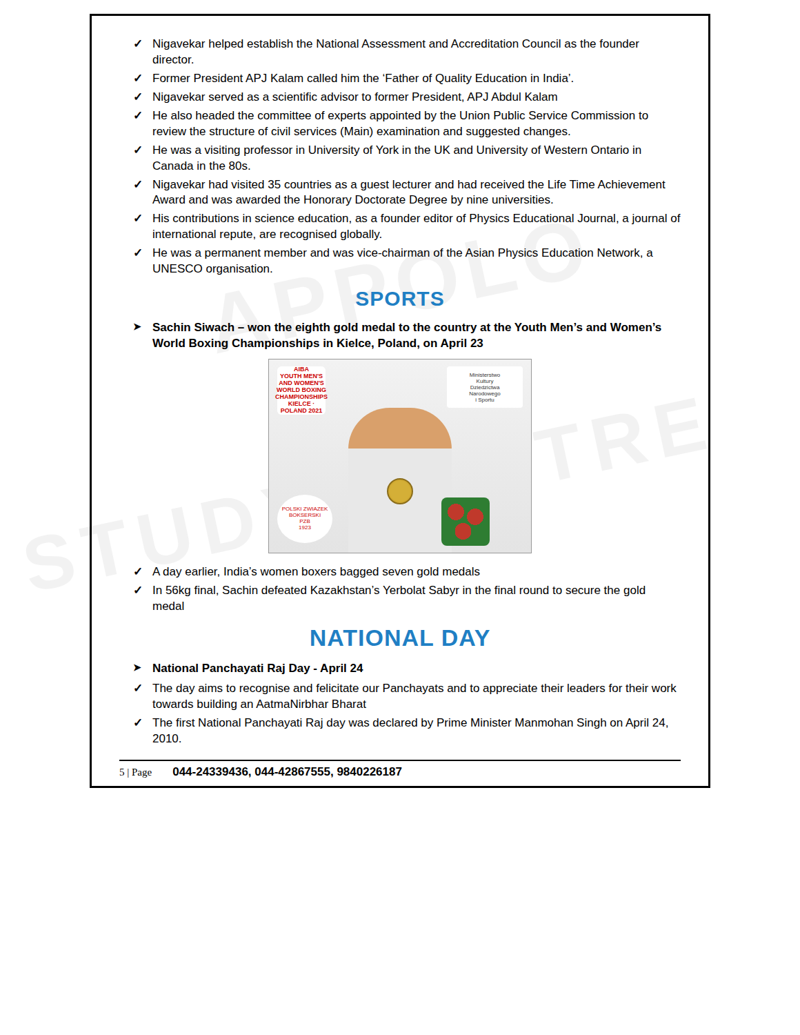APPOLO
STUDY CENTRE
Nigavekar helped establish the National Assessment and Accreditation Council as the founder director.
Former President APJ Kalam called him the ‘Father of Quality Education in India’.
Nigavekar served as a scientific advisor to former President, APJ Abdul Kalam
He also headed the committee of experts appointed by the Union Public Service Commission to review the structure of civil services (Main) examination and suggested changes.
He was a visiting professor in University of York in the UK and University of Western Ontario in Canada in the 80s.
Nigavekar had visited 35 countries as a guest lecturer and had received the Life Time Achievement Award and was awarded the Honorary Doctorate Degree by nine universities.
His contributions in science education, as a founder editor of Physics Educational Journal, a journal of international repute, are recognised globally.
He was a permanent member and was vice-chairman of the Asian Physics Education Network, a UNESCO organisation.
SPORTS
Sachin Siwach – won the eighth gold medal to the country at the Youth Men’s and Women’s World Boxing Championships in Kielce, Poland, on April 23
AIBA
YOUTH MEN'S AND WOMEN'S
WORLD BOXING CHAMPIONSHIPS
KIELCE · POLAND 2021
Ministerstwo
Kultury
Dziedzictwa
Narodowego
i Sportu
POLSKI ZWIAZEK
BOKSERSKI
PZB
1923
A day earlier, India’s women boxers bagged seven gold medals
In 56kg final, Sachin defeated Kazakhstan’s Yerbolat Sabyr in the final round to secure the gold medal
NATIONAL DAY
National Panchayati Raj Day - April 24
The day aims to recognise and felicitate our Panchayats and to appreciate their leaders for their work towards building an AatmaNirbhar Bharat
The first National Panchayati Raj day was declared by Prime Minister Manmohan Singh on April 24, 2010.
5 | Page 044-24339436, 044-42867555, 9840226187